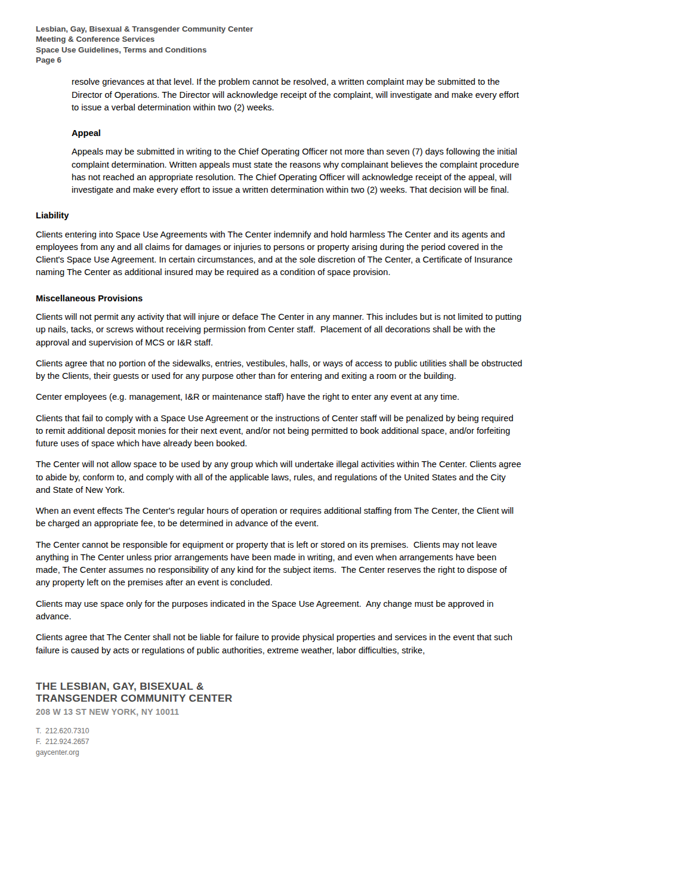Lesbian, Gay, Bisexual & Transgender Community Center
Meeting & Conference Services
Space Use Guidelines, Terms and Conditions
Page 6
resolve grievances at that level. If the problem cannot be resolved, a written complaint may be submitted to the Director of Operations. The Director will acknowledge receipt of the complaint, will investigate and make every effort to issue a verbal determination within two (2) weeks.
Appeal
Appeals may be submitted in writing to the Chief Operating Officer not more than seven (7) days following the initial complaint determination. Written appeals must state the reasons why complainant believes the complaint procedure has not reached an appropriate resolution. The Chief Operating Officer will acknowledge receipt of the appeal, will investigate and make every effort to issue a written determination within two (2) weeks. That decision will be final.
Liability
Clients entering into Space Use Agreements with The Center indemnify and hold harmless The Center and its agents and employees from any and all claims for damages or injuries to persons or property arising during the period covered in the Client's Space Use Agreement. In certain circumstances, and at the sole discretion of The Center, a Certificate of Insurance naming The Center as additional insured may be required as a condition of space provision.
Miscellaneous Provisions
Clients will not permit any activity that will injure or deface The Center in any manner. This includes but is not limited to putting up nails, tacks, or screws without receiving permission from Center staff. Placement of all decorations shall be with the approval and supervision of MCS or I&R staff.
Clients agree that no portion of the sidewalks, entries, vestibules, halls, or ways of access to public utilities shall be obstructed by the Clients, their guests or used for any purpose other than for entering and exiting a room or the building.
Center employees (e.g. management, I&R or maintenance staff) have the right to enter any event at any time.
Clients that fail to comply with a Space Use Agreement or the instructions of Center staff will be penalized by being required to remit additional deposit monies for their next event, and/or not being permitted to book additional space, and/or forfeiting future uses of space which have already been booked.
The Center will not allow space to be used by any group which will undertake illegal activities within The Center. Clients agree to abide by, conform to, and comply with all of the applicable laws, rules, and regulations of the United States and the City and State of New York.
When an event effects The Center's regular hours of operation or requires additional staffing from The Center, the Client will be charged an appropriate fee, to be determined in advance of the event.
The Center cannot be responsible for equipment or property that is left or stored on its premises. Clients may not leave anything in The Center unless prior arrangements have been made in writing, and even when arrangements have been made, The Center assumes no responsibility of any kind for the subject items. The Center reserves the right to dispose of any property left on the premises after an event is concluded.
Clients may use space only for the purposes indicated in the Space Use Agreement. Any change must be approved in advance.
Clients agree that The Center shall not be liable for failure to provide physical properties and services in the event that such failure is caused by acts or regulations of public authorities, extreme weather, labor difficulties, strike,
THE LESBIAN, GAY, BISEXUAL &
TRANSGENDER COMMUNITY CENTER
208 W 13 ST NEW YORK, NY 10011
T. 212.620.7310
F. 212.924.2657
gaycenter.org